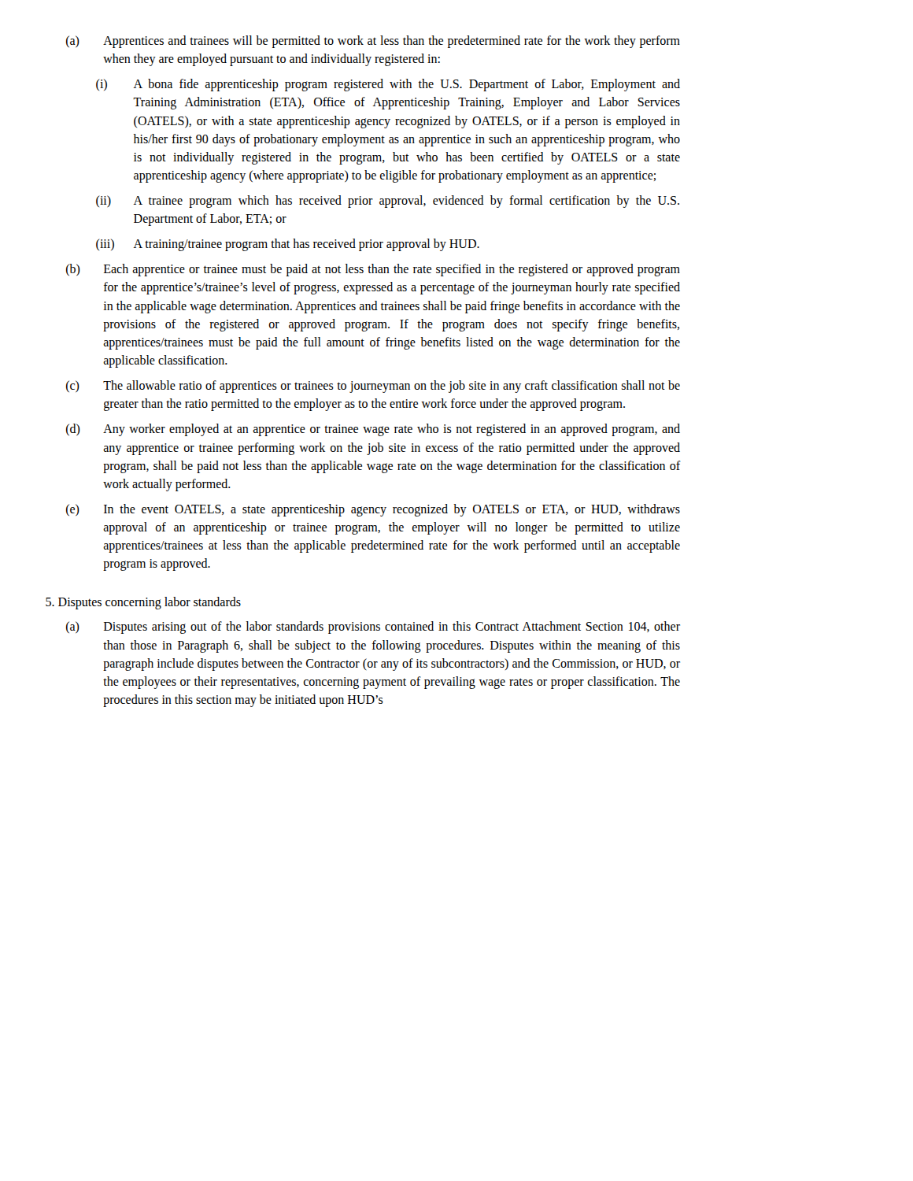(a) Apprentices and trainees will be permitted to work at less than the predetermined rate for the work they perform when they are employed pursuant to and individually registered in:
(i) A bona fide apprenticeship program registered with the U.S. Department of Labor, Employment and Training Administration (ETA), Office of Apprenticeship Training, Employer and Labor Services (OATELS), or with a state apprenticeship agency recognized by OATELS, or if a person is employed in his/her first 90 days of probationary employment as an apprentice in such an apprenticeship program, who is not individually registered in the program, but who has been certified by OATELS or a state apprenticeship agency (where appropriate) to be eligible for probationary employment as an apprentice;
(ii) A trainee program which has received prior approval, evidenced by formal certification by the U.S. Department of Labor, ETA; or
(iii) A training/trainee program that has received prior approval by HUD.
(b) Each apprentice or trainee must be paid at not less than the rate specified in the registered or approved program for the apprentice’s/trainee’s level of progress, expressed as a percentage of the journeyman hourly rate specified in the applicable wage determination. Apprentices and trainees shall be paid fringe benefits in accordance with the provisions of the registered or approved program. If the program does not specify fringe benefits, apprentices/trainees must be paid the full amount of fringe benefits listed on the wage determination for the applicable classification.
(c) The allowable ratio of apprentices or trainees to journeyman on the job site in any craft classification shall not be greater than the ratio permitted to the employer as to the entire work force under the approved program.
(d) Any worker employed at an apprentice or trainee wage rate who is not registered in an approved program, and any apprentice or trainee performing work on the job site in excess of the ratio permitted under the approved program, shall be paid not less than the applicable wage rate on the wage determination for the classification of work actually performed.
(e) In the event OATELS, a state apprenticeship agency recognized by OATELS or ETA, or HUD, withdraws approval of an apprenticeship or trainee program, the employer will no longer be permitted to utilize apprentices/trainees at less than the applicable predetermined rate for the work performed until an acceptable program is approved.
5. Disputes concerning labor standards
(a) Disputes arising out of the labor standards provisions contained in this Contract Attachment Section 104, other than those in Paragraph 6, shall be subject to the following procedures. Disputes within the meaning of this paragraph include disputes between the Contractor (or any of its subcontractors) and the Commission, or HUD, or the employees or their representatives, concerning payment of prevailing wage rates or proper classification. The procedures in this section may be initiated upon HUD’s